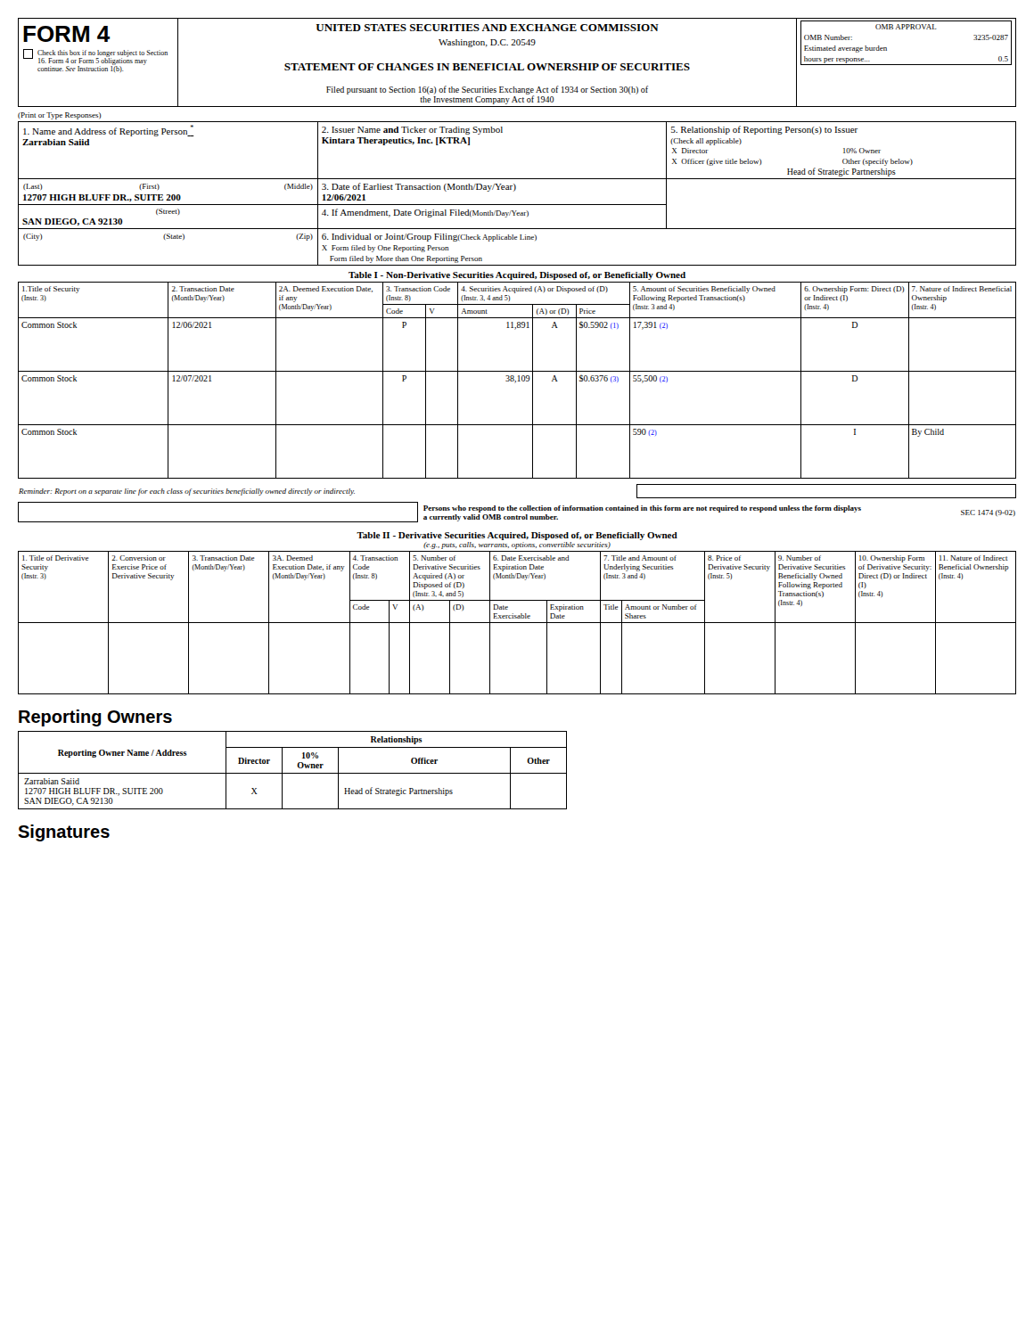| FORM 4 / / Check this box if no longer subject to Section 16. Form 4 or Form 5 obligations may continue. See Instruction 1(b). / | UNITED STATES SECURITIES AND EXCHANGE COMMISSION Washington, D.C. 20549 STATEMENT OF CHANGES IN BENEFICIAL OWNERSHIP OF SECURITIES Filed pursuant to Section 16(a) of the Securities Exchange Act of 1934 or Section 30(h) of the Investment Company Act of 1940 | / OMB APPROVAL / / OMB Number: / 3235-0287 / / Estimated average burden / / hours per response... / 0.5 / |
(Print or Type Responses)
| 1. Name and Address of Reporting Person * Zarrabian Saiid | 2. Issuer Name and Ticker or Trading Symbol Kintara Therapeutics, Inc. [KTRA] | 5. Relationship of Reporting Person(s) to Issuer (Check all applicable) / X Director / 10% Owner / / X Officer (give title below) / Other (specify below) / Head of Strategic Partnerships |
| / (Last) / (First) / (Middle) / 12707 HIGH BLUFF DR., SUITE 200 | 3. Date of Earliest Transaction (Month/Day/Year) 12/06/2021 | |
| (Street) SAN DIEGO, CA 92130 | 4. If Amendment, Date Original Filed (Month/Day/Year) |
| / (City) / (State) / (Zip) / | 6. Individual or Joint/Group Filing (Check Applicable Line) X Form filed by One Reporting Person Form filed by More than One Reporting Person |
Table I - Non-Derivative Securities Acquired, Disposed of, or Beneficially Owned
| 1.Title of Security (Instr. 3) | 2. Transaction Date (Month/Day/Year) | 2A. Deemed Execution Date, if any (Month/Day/Year) | 3. Transaction Code (Instr. 8) | 4. Securities Acquired (A) or Disposed of (D) (Instr. 3, 4 and 5) | 5. Amount of Securities Beneficially Owned Following Reported Transaction(s) (Instr. 3 and 4) | 6. Ownership Form: Direct (D) or Indirect (I) (Instr. 4) | 7. Nature of Indirect Beneficial Ownership (Instr. 4) |
| --- | --- | --- | --- | --- | --- | --- | --- |
| Code | V | Amount | (A) or (D) | Price |
| Common Stock | 12/06/2021 | | P | | 11,891 | A | $0.5902 (1) | 17,391 (2) | D | |
| Common Stock | 12/07/2021 | | P | | 38,109 | A | $0.6376 (3) | 55,500 (2) | D | |
| Common Stock | | | | | | | | 590 (2) | I | By Child |
| Reminder: Report on a separate line for each class of securities beneficially owned directly or indirectly. | |
| | Persons who respond to the collection of information contained in this form are not required to respond unless the form displays a currently valid OMB control number. | SEC 1474 (9-02) |
Table II - Derivative Securities Acquired, Disposed of, or Beneficially Owned
(e.g., puts, calls, warrants, options, convertible securities)
| 1. Title of Derivative Security (Instr. 3) | 2. Conversion or Exercise Price of Derivative Security | 3. Transaction Date (Month/Day/Year) | 3A. Deemed Execution Date, if any (Month/Day/Year) | 4. Transaction Code (Instr. 8) | 5. Number of Derivative Securities Acquired (A) or Disposed of (D) (Instr. 3, 4, and 5) | 6. Date Exercisable and Expiration Date (Month/Day/Year) | 7. Title and Amount of Underlying Securities (Instr. 3 and 4) | 8. Price of Derivative Security (Instr. 5) | 9. Number of Derivative Securities Beneficially Owned Following Reported Transaction(s) (Instr. 4) | 10. Ownership Form of Derivative Security: Direct (D) or Indirect (I) (Instr. 4) | 11. Nature of Indirect Beneficial Ownership (Instr. 4) |
| --- | --- | --- | --- | --- | --- | --- | --- | --- | --- | --- | --- |
| Code | V | (A) | (D) | Date Exercisable | Expiration Date | Title | Amount or Number of Shares |
Reporting Owners
| Reporting Owner Name / Address | Relationships |
| --- | --- |
| Director | 10% Owner | Officer | Other |
| Zarrabian Saiid 12707 HIGH BLUFF DR., SUITE 200 SAN DIEGO, CA 92130 | X | | Head of Strategic Partnerships | |
Signatures